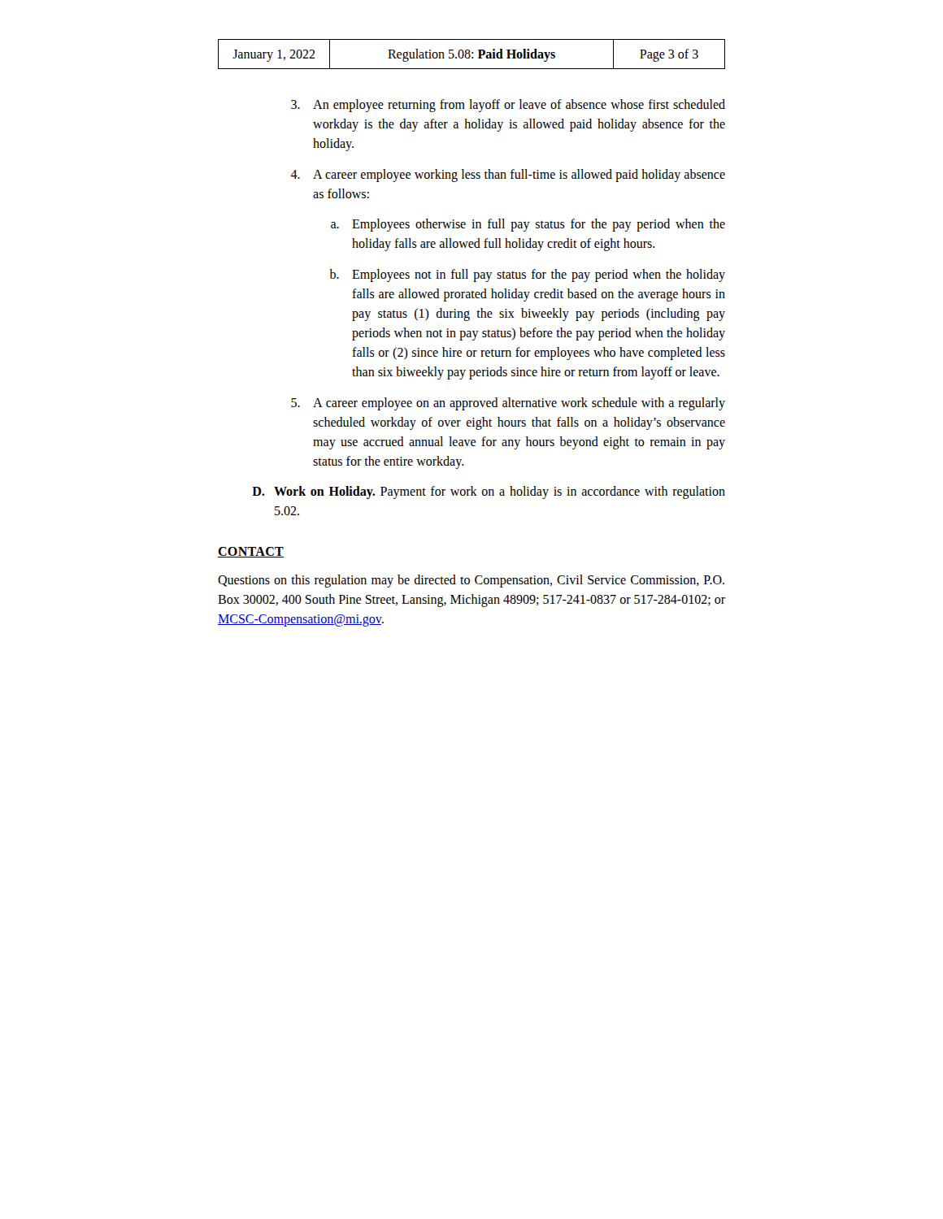| January 1, 2022 | Regulation 5.08: Paid Holidays | Page 3 of 3 |
An employee returning from layoff or leave of absence whose first scheduled workday is the day after a holiday is allowed paid holiday absence for the holiday.
A career employee working less than full-time is allowed paid holiday absence as follows:
Employees otherwise in full pay status for the pay period when the holiday falls are allowed full holiday credit of eight hours.
Employees not in full pay status for the pay period when the holiday falls are allowed prorated holiday credit based on the average hours in pay status (1) during the six biweekly pay periods (including pay periods when not in pay status) before the pay period when the holiday falls or (2) since hire or return for employees who have completed less than six biweekly pay periods since hire or return from layoff or leave.
A career employee on an approved alternative work schedule with a regularly scheduled workday of over eight hours that falls on a holiday’s observance may use accrued annual leave for any hours beyond eight to remain in pay status for the entire workday.
D. Work on Holiday. Payment for work on a holiday is in accordance with regulation 5.02.
CONTACT
Questions on this regulation may be directed to Compensation, Civil Service Commission, P.O. Box 30002, 400 South Pine Street, Lansing, Michigan 48909; 517-241-0837 or 517-284-0102; or MCSC-Compensation@mi.gov.